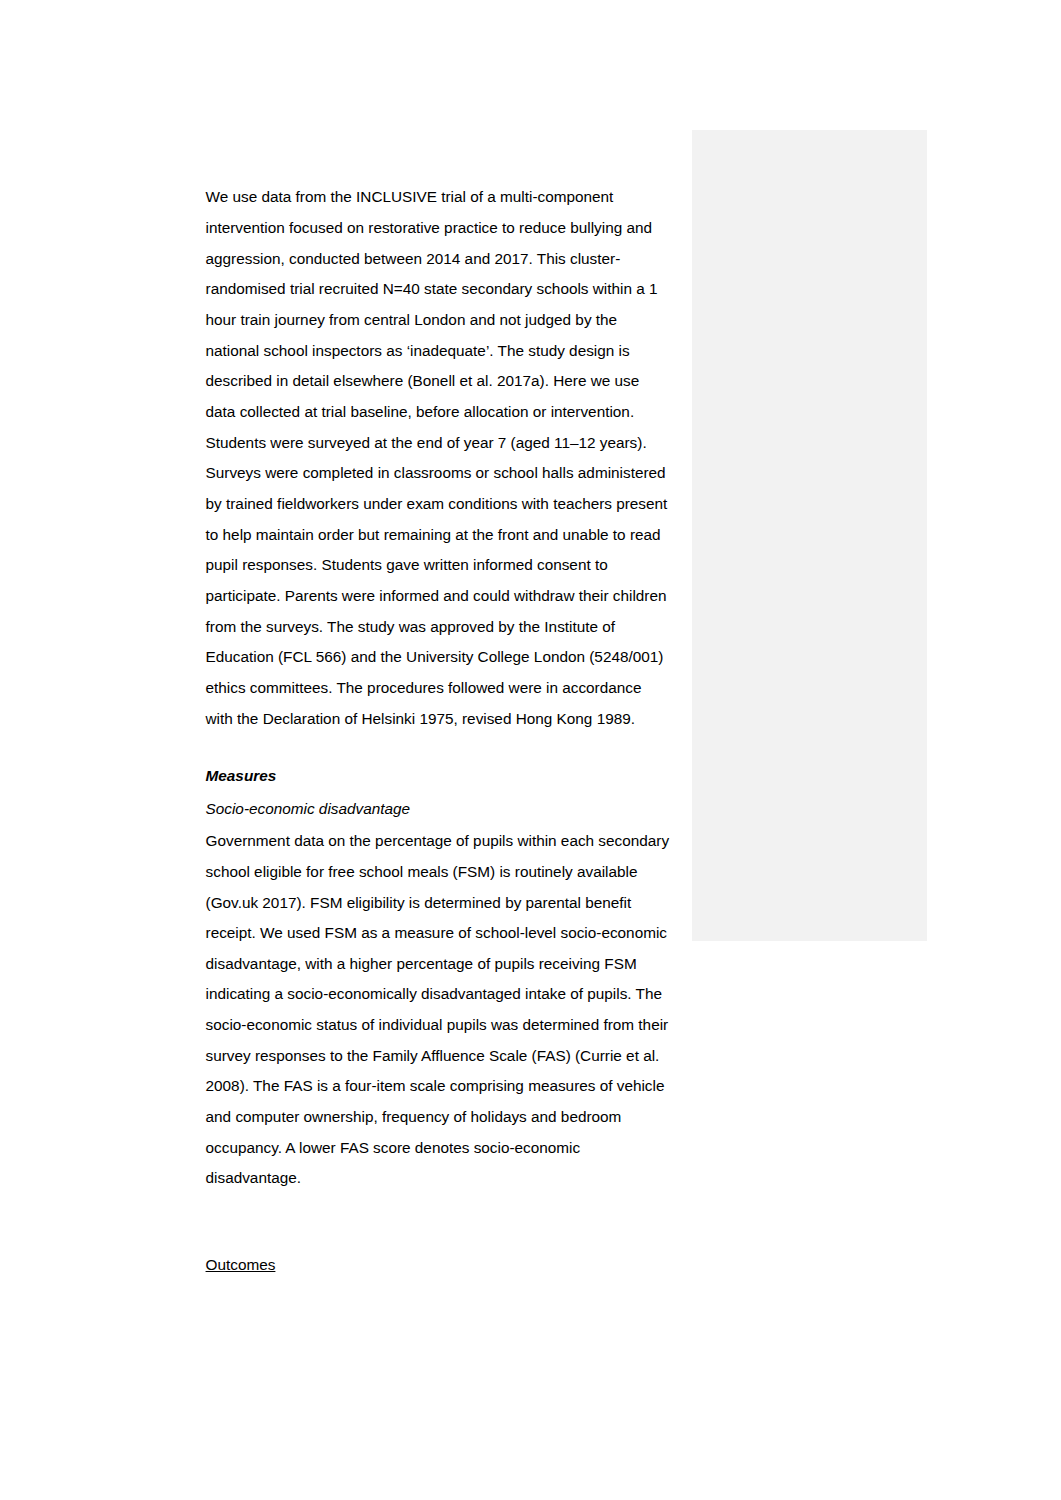We use data from the INCLUSIVE trial of a multi-component intervention focused on restorative practice to reduce bullying and aggression, conducted between 2014 and 2017. This cluster-randomised trial recruited N=40 state secondary schools within a 1 hour train journey from central London and not judged by the national school inspectors as ‘inadequate’. The study design is described in detail elsewhere (Bonell et al. 2017a). Here we use data collected at trial baseline, before allocation or intervention. Students were surveyed at the end of year 7 (aged 11–12 years). Surveys were completed in classrooms or school halls administered by trained fieldworkers under exam conditions with teachers present to help maintain order but remaining at the front and unable to read pupil responses. Students gave written informed consent to participate. Parents were informed and could withdraw their children from the surveys. The study was approved by the Institute of Education (FCL 566) and the University College London (5248/001) ethics committees. The procedures followed were in accordance with the Declaration of Helsinki 1975, revised Hong Kong 1989.
Measures
Socio-economic disadvantage
Government data on the percentage of pupils within each secondary school eligible for free school meals (FSM) is routinely available (Gov.uk 2017). FSM eligibility is determined by parental benefit receipt. We used FSM as a measure of school-level socio-economic disadvantage, with a higher percentage of pupils receiving FSM indicating a socio-economically disadvantaged intake of pupils. The socio-economic status of individual pupils was determined from their survey responses to the Family Affluence Scale (FAS) (Currie et al. 2008). The FAS is a four-item scale comprising measures of vehicle and computer ownership, frequency of holidays and bedroom occupancy. A lower FAS score denotes socio-economic disadvantage.
Outcomes